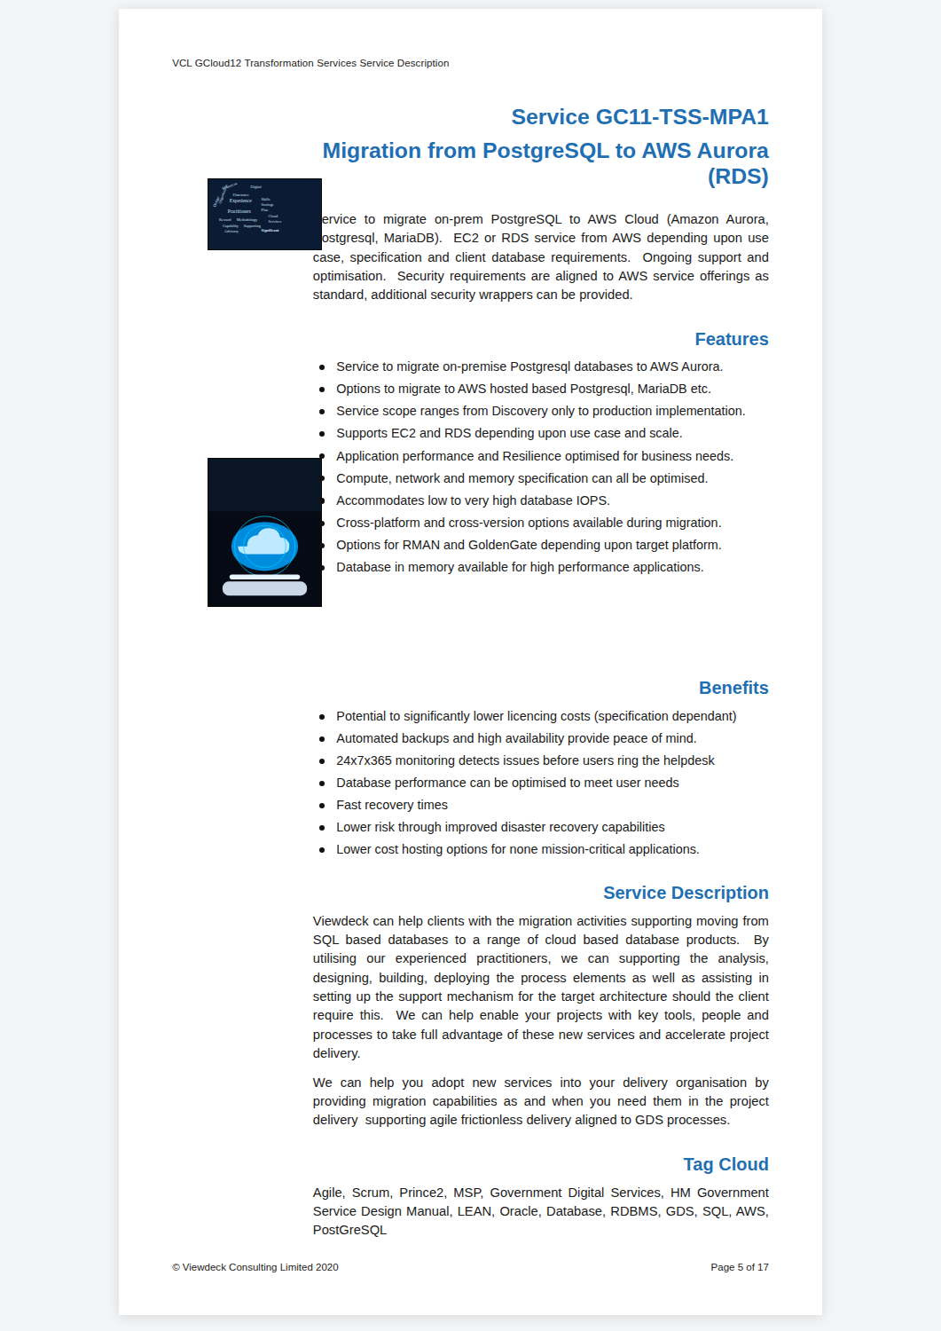VCL GCloud12 Transformation Services Service Description
Service GC11-TSS-MPA1
Migration from PostgreSQL to AWS Aurora (RDS)
Service to migrate on-prem PostgreSQL to AWS Cloud (Amazon Aurora, Postgresql, MariaDB). EC2 or RDS service from AWS depending upon use case, specification and client database requirements. Ongoing support and optimisation. Security requirements are aligned to AWS service offerings as standard, additional security wrappers can be provided.
Features
Service to migrate on-premise Postgresql databases to AWS Aurora.
Options to migrate to AWS hosted based Postgresql, MariaDB etc.
Service scope ranges from Discovery only to production implementation.
Supports EC2 and RDS depending upon use case and scale.
Application performance and Resilience optimised for business needs.
Compute, network and memory specification can all be optimised.
Accommodates low to very high database IOPS.
Cross-platform and cross-version options available during migration.
Options for RMAN and GoldenGate depending upon target platform.
Database in memory available for high performance applications.
Benefits
Potential to significantly lower licencing costs (specification dependant)
Automated backups and high availability provide peace of mind.
24x7x365 monitoring detects issues before users ring the helpdesk
Database performance can be optimised to meet user needs
Fast recovery times
Lower risk through improved disaster recovery capabilities
Lower cost hosting options for none mission-critical applications.
Service Description
Viewdeck can help clients with the migration activities supporting moving from SQL based databases to a range of cloud based database products. By utilising our experienced practitioners, we can supporting the analysis, designing, building, deploying the process elements as well as assisting in setting up the support mechanism for the target architecture should the client require this. We can help enable your projects with key tools, people and processes to take full advantage of these new services and accelerate project delivery.
We can help you adopt new services into your delivery organisation by providing migration capabilities as and when you need them in the project delivery supporting agile frictionless delivery aligned to GDS processes.
Tag Cloud
Agile, Scrum, Prince2, MSP, Government Digital Services, HM Government Service Design Manual, LEAN, Oracle, Database, RDBMS, GDS, SQL, AWS, PostGreSQL
© Viewdeck Consulting Limited 2020
Page 5 of 17